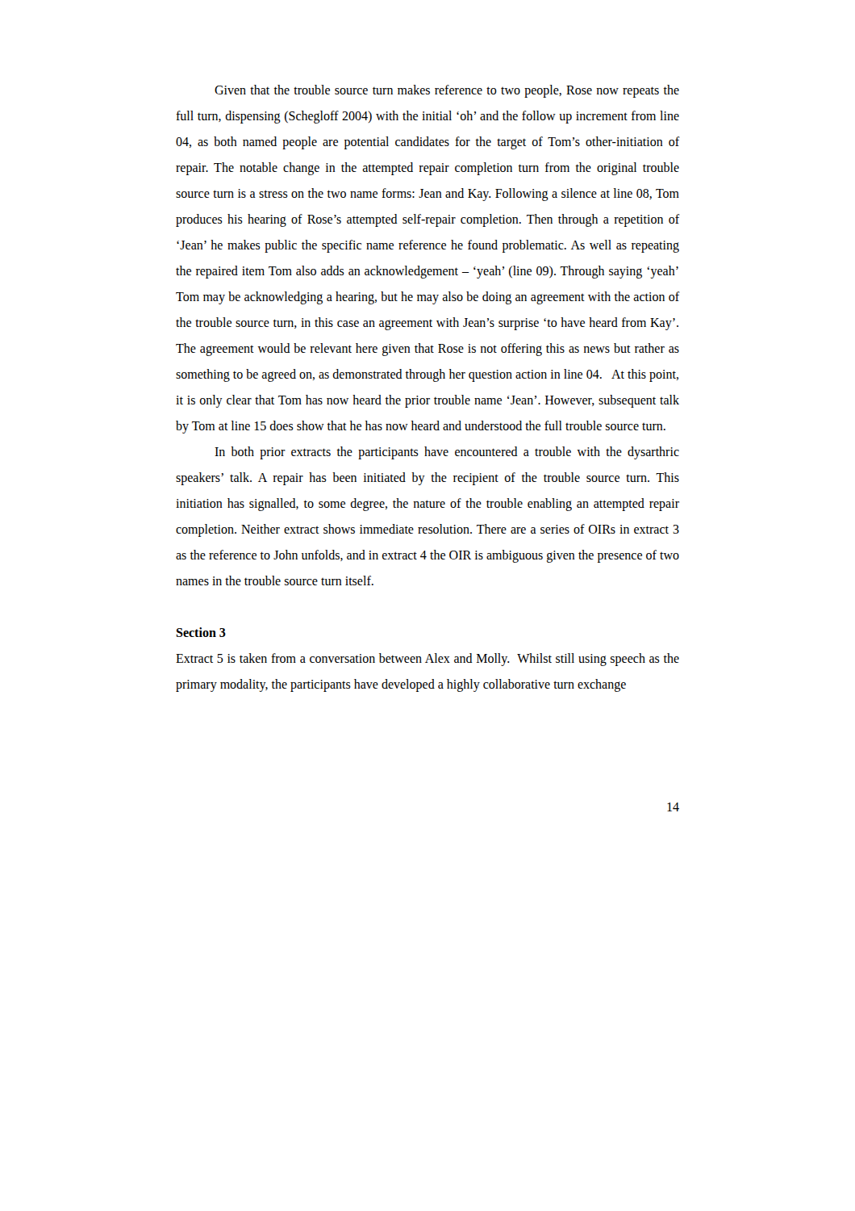Given that the trouble source turn makes reference to two people, Rose now repeats the full turn, dispensing (Schegloff 2004) with the initial ‘oh’ and the follow up increment from line 04, as both named people are potential candidates for the target of Tom’s other-initiation of repair. The notable change in the attempted repair completion turn from the original trouble source turn is a stress on the two name forms: Jean and Kay. Following a silence at line 08, Tom produces his hearing of Rose’s attempted self-repair completion. Then through a repetition of ‘Jean’ he makes public the specific name reference he found problematic. As well as repeating the repaired item Tom also adds an acknowledgement – ‘yeah’ (line 09). Through saying ‘yeah’ Tom may be acknowledging a hearing, but he may also be doing an agreement with the action of the trouble source turn, in this case an agreement with Jean’s surprise ‘to have heard from Kay’. The agreement would be relevant here given that Rose is not offering this as news but rather as something to be agreed on, as demonstrated through her question action in line 04. At this point, it is only clear that Tom has now heard the prior trouble name ‘Jean’. However, subsequent talk by Tom at line 15 does show that he has now heard and understood the full trouble source turn.
In both prior extracts the participants have encountered a trouble with the dysarthric speakers’ talk. A repair has been initiated by the recipient of the trouble source turn. This initiation has signalled, to some degree, the nature of the trouble enabling an attempted repair completion. Neither extract shows immediate resolution. There are a series of OIRs in extract 3 as the reference to John unfolds, and in extract 4 the OIR is ambiguous given the presence of two names in the trouble source turn itself.
Section 3
Extract 5 is taken from a conversation between Alex and Molly. Whilst still using speech as the primary modality, the participants have developed a highly collaborative turn exchange
14